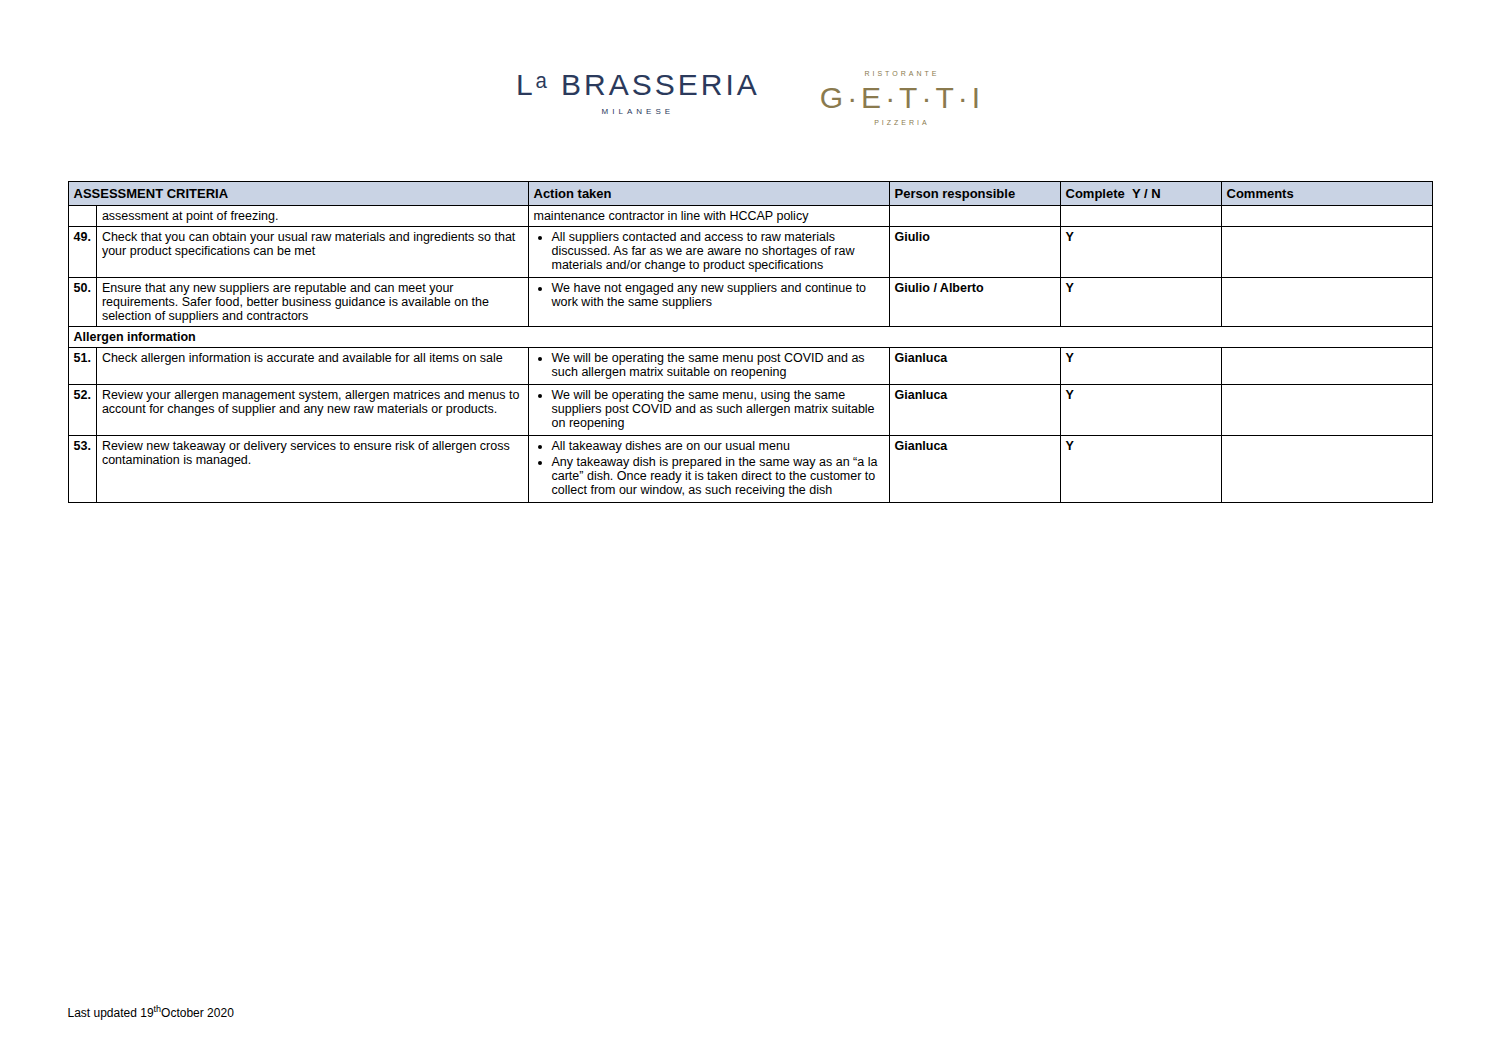Lᵃ BRASSERIA
MILANESE
RISTORANTE
G·E·T·T·I
PIZZERIA
| ASSESSMENT CRITERIA | Action taken | Person responsible | Complete Y / N | Comments |
| --- | --- | --- | --- | --- |
| | assessment at point of freezing. | maintenance contractor in line with HCCAP policy | | | |
| 49. | Check that you can obtain your usual raw materials and ingredients so that your product specifications can be met | All suppliers contacted and access to raw materials discussed. As far as we are aware no shortages of raw materials and/or change to product specifications | Giulio | Y | |
| 50. | Ensure that any new suppliers are reputable and can meet your requirements. Safer food, better business guidance is available on the selection of suppliers and contractors | We have not engaged any new suppliers and continue to work with the same suppliers | Giulio / Alberto | Y | |
| Allergen information |
| 51. | Check allergen information is accurate and available for all items on sale | We will be operating the same menu post COVID and as such allergen matrix suitable on reopening | Gianluca | Y | |
| 52. | Review your allergen management system, allergen matrices and menus to account for changes of supplier and any new raw materials or products. | We will be operating the same menu, using the same suppliers post COVID and as such allergen matrix suitable on reopening | Gianluca | Y | |
| 53. | Review new takeaway or delivery services to ensure risk of allergen cross contamination is managed. | All takeaway dishes are on our usual menu Any takeaway dish is prepared in the same way as an “a la carte” dish. Once ready it is taken direct to the customer to collect from our window, as such receiving the dish | Gianluca | Y | |
Last updated 19thOctober 2020